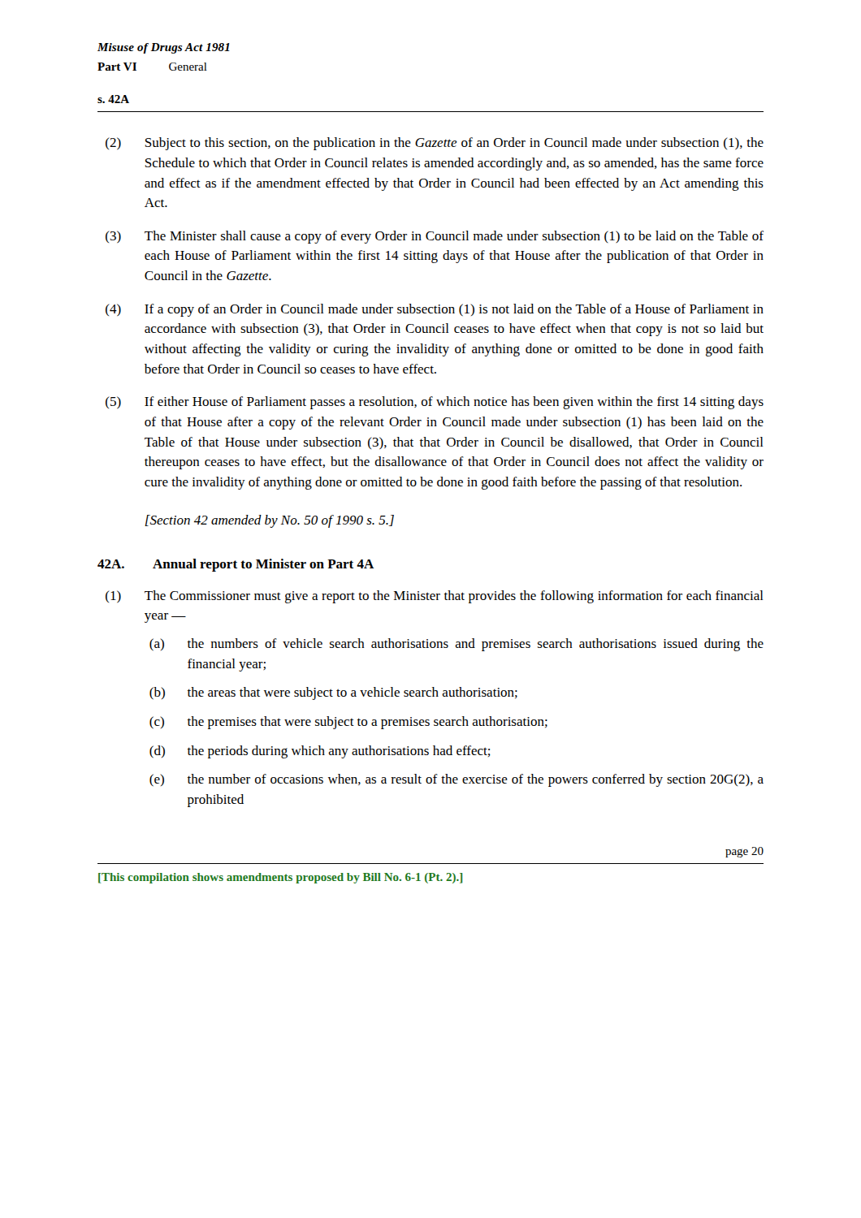Misuse of Drugs Act 1981
Part VI General
s. 42A
(2) Subject to this section, on the publication in the Gazette of an Order in Council made under subsection (1), the Schedule to which that Order in Council relates is amended accordingly and, as so amended, has the same force and effect as if the amendment effected by that Order in Council had been effected by an Act amending this Act.
(3) The Minister shall cause a copy of every Order in Council made under subsection (1) to be laid on the Table of each House of Parliament within the first 14 sitting days of that House after the publication of that Order in Council in the Gazette.
(4) If a copy of an Order in Council made under subsection (1) is not laid on the Table of a House of Parliament in accordance with subsection (3), that Order in Council ceases to have effect when that copy is not so laid but without affecting the validity or curing the invalidity of anything done or omitted to be done in good faith before that Order in Council so ceases to have effect.
(5) If either House of Parliament passes a resolution, of which notice has been given within the first 14 sitting days of that House after a copy of the relevant Order in Council made under subsection (1) has been laid on the Table of that House under subsection (3), that that Order in Council be disallowed, that Order in Council thereupon ceases to have effect, but the disallowance of that Order in Council does not affect the validity or cure the invalidity of anything done or omitted to be done in good faith before the passing of that resolution.
[Section 42 amended by No. 50 of 1990 s. 5.]
42A. Annual report to Minister on Part 4A
(1) The Commissioner must give a report to the Minister that provides the following information for each financial year —
(a) the numbers of vehicle search authorisations and premises search authorisations issued during the financial year;
(b) the areas that were subject to a vehicle search authorisation;
(c) the premises that were subject to a premises search authorisation;
(d) the periods during which any authorisations had effect;
(e) the number of occasions when, as a result of the exercise of the powers conferred by section 20G(2), a prohibited
page 20
[This compilation shows amendments proposed by Bill No. 6-1 (Pt. 2).]